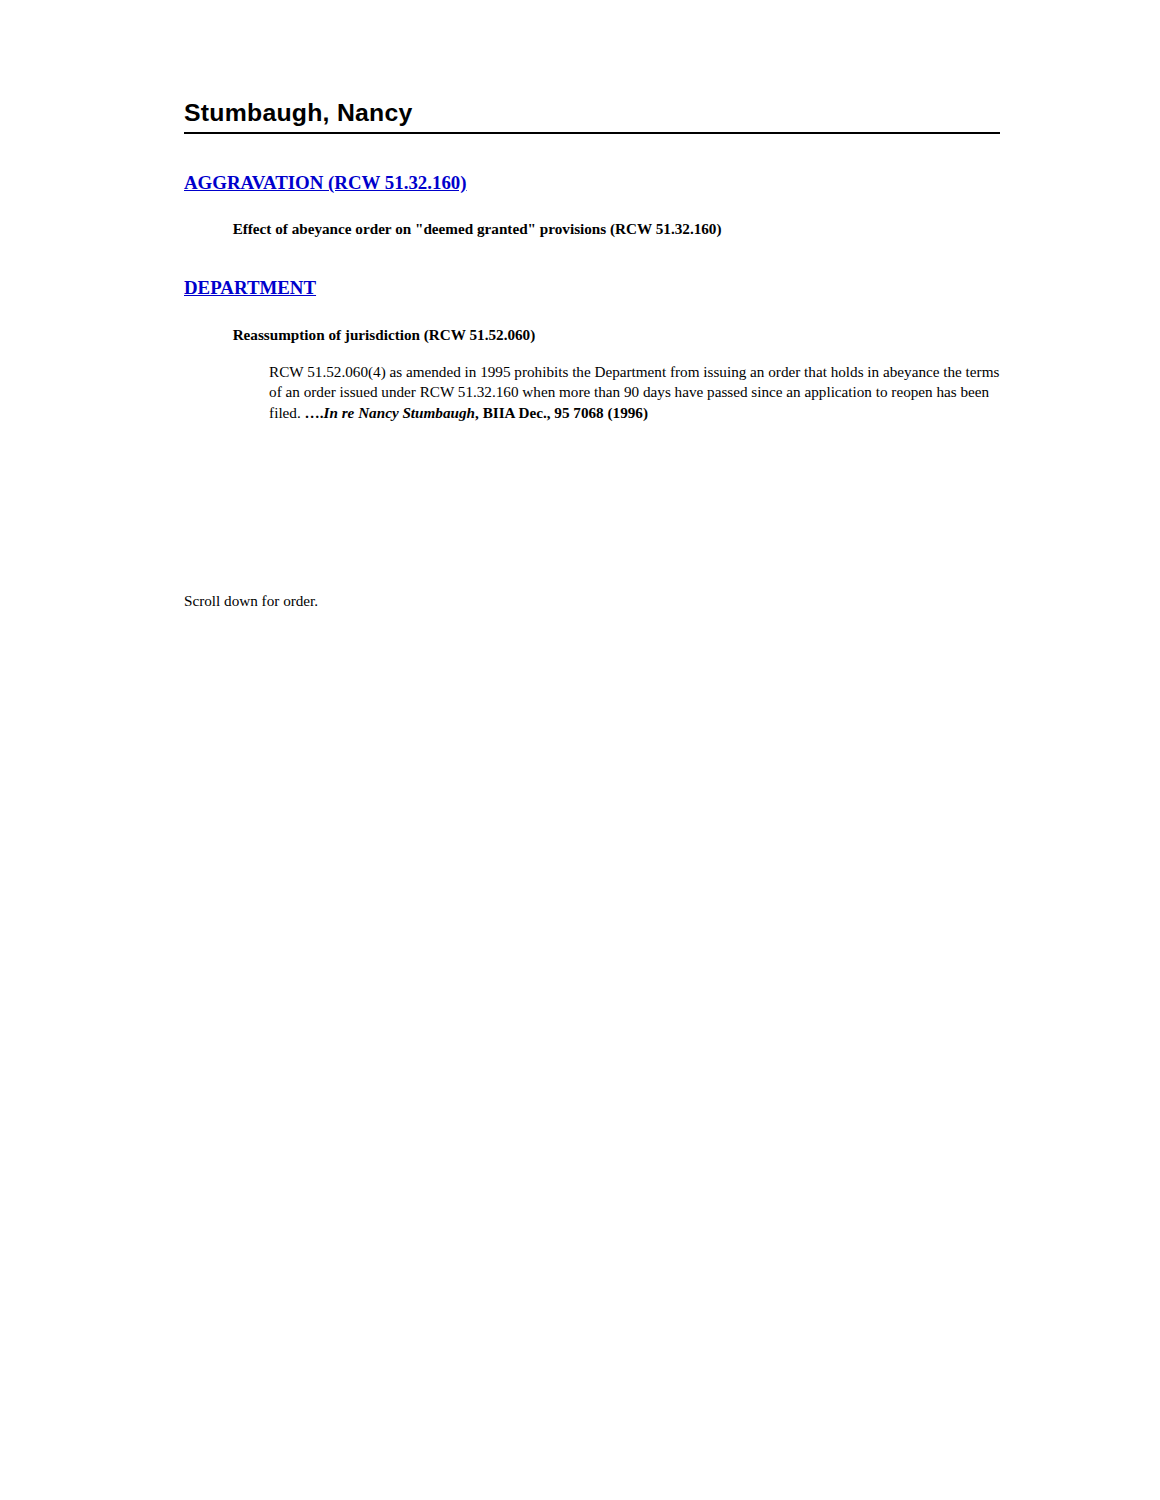Stumbaugh, Nancy
AGGRAVATION (RCW 51.32.160)
Effect of abeyance order on "deemed granted" provisions (RCW 51.32.160)
DEPARTMENT
Reassumption of jurisdiction (RCW 51.52.060)
RCW 51.52.060(4) as amended in 1995 prohibits the Department from issuing an order that holds in abeyance the terms of an order issued under RCW 51.32.160 when more than 90 days have passed since an application to reopen has been filed. ….In re Nancy Stumbaugh, BIIA Dec., 95 7068 (1996)
Scroll down for order.